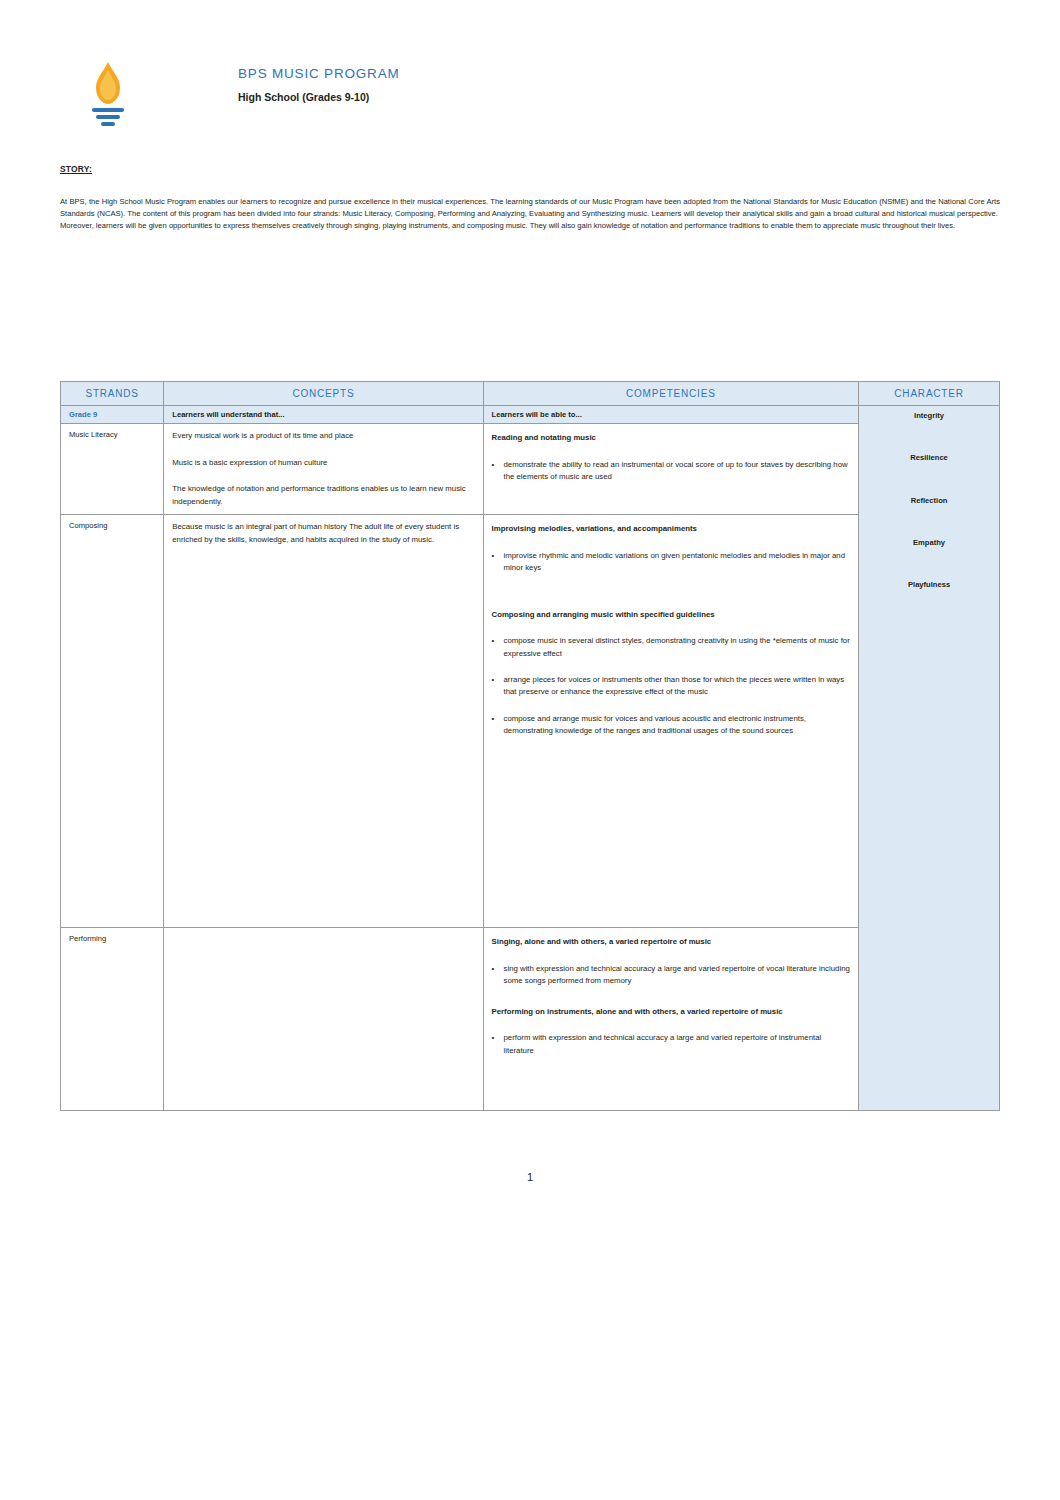BPS MUSIC PROGRAM
High School (Grades 9-10)
STORY:
At BPS, the High School Music Program enables our learners to recognize and pursue excellence in their musical experiences. The learning standards of our Music Program have been adopted from the National Standards for Music Education (NSfME) and the National Core Arts Standards (NCAS). The content of this program has been divided into four strands: Music Literacy, Composing, Performing and Analyzing, Evaluating and Synthesizing music. Learners will develop their analytical skills and gain a broad cultural and historical musical perspective. Moreover, learners will be given opportunities to express themselves creatively through singing, playing instruments, and composing music. They will also gain knowledge of notation and performance traditions to enable them to appreciate music throughout their lives.
| STRANDS | CONCEPTS | COMPETENCIES | CHARACTER |
| --- | --- | --- | --- |
| Grade 9 | Learners will understand that... | Learners will be able to... | Integrity Resilience Reflection Empathy Playfulness |
| Music Literacy | Every musical work is a product of its time and place Music is a basic expression of human culture The knowledge of notation and performance traditions enables us to learn new music independently. | Reading and notating music demonstrate the ability to read an instrumental or vocal score of up to four staves by describing how the elements of music are used |
| Composing | Because music is an integral part of human history The adult life of every student is enriched by the skills, knowledge, and habits acquired in the study of music. | Improvising melodies, variations, and accompaniments improvise rhythmic and melodic variations on given pentatonic melodies and melodies in major and minor keys Composing and arranging music within specified guidelines compose music in several distinct styles, demonstrating creativity in using the *elements of music for expressive effect arrange pieces for voices or instruments other than those for which the pieces were written in ways that preserve or enhance the expressive effect of the music compose and arrange music for voices and various acoustic and electronic instruments, demonstrating knowledge of the ranges and traditional usages of the sound sources |
| Performing | | Singing, alone and with others, a varied repertoire of music sing with expression and technical accuracy a large and varied repertoire of vocal literature including some songs performed from memory Performing on instruments, alone and with others, a varied repertoire of music perform with expression and technical accuracy a large and varied repertoire of instrumental literature |
1